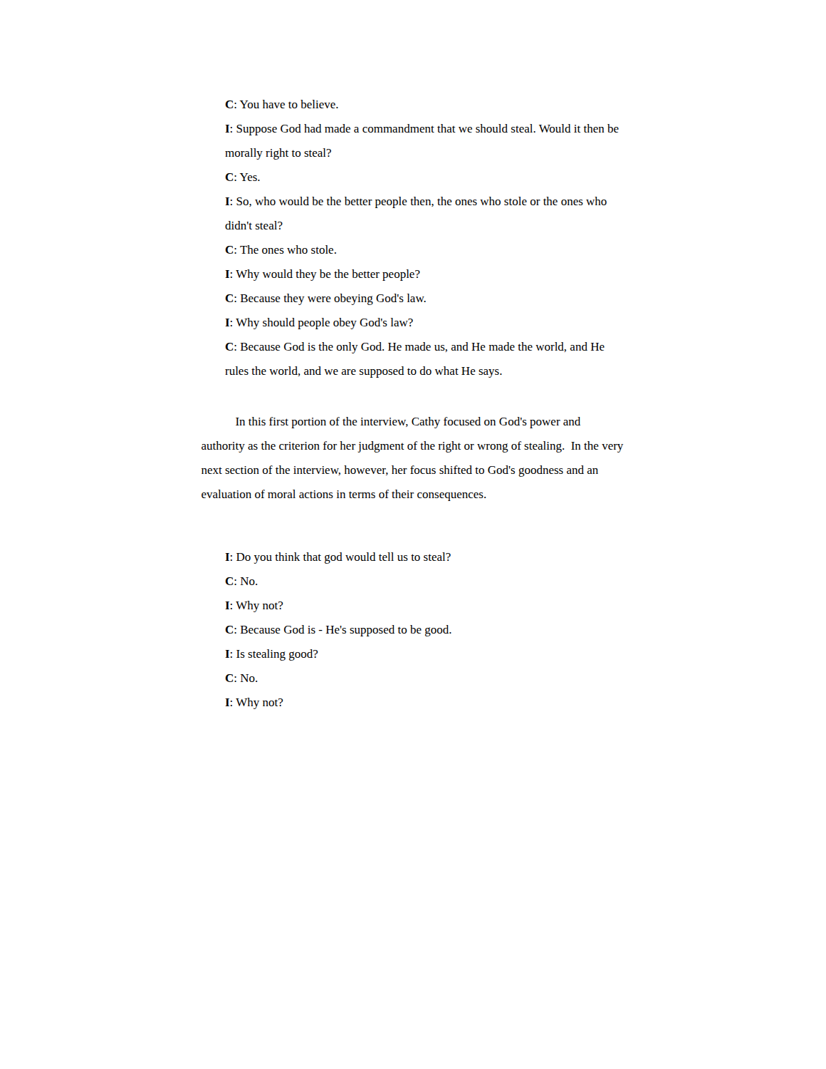C: You have to believe.
I: Suppose God had made a commandment that we should steal. Would it then be morally right to steal?
C: Yes.
I: So, who would be the better people then, the ones who stole or the ones who didn't steal?
C: The ones who stole.
I: Why would they be the better people?
C: Because they were obeying God's law.
I: Why should people obey God's law?
C: Because God is the only God. He made us, and He made the world, and He rules the world, and we are supposed to do what He says.
In this first portion of the interview, Cathy focused on God's power and authority as the criterion for her judgment of the right or wrong of stealing. In the very next section of the interview, however, her focus shifted to God's goodness and an evaluation of moral actions in terms of their consequences.
I: Do you think that god would tell us to steal?
C: No.
I: Why not?
C: Because God is - He's supposed to be good.
I: Is stealing good?
C: No.
I: Why not?